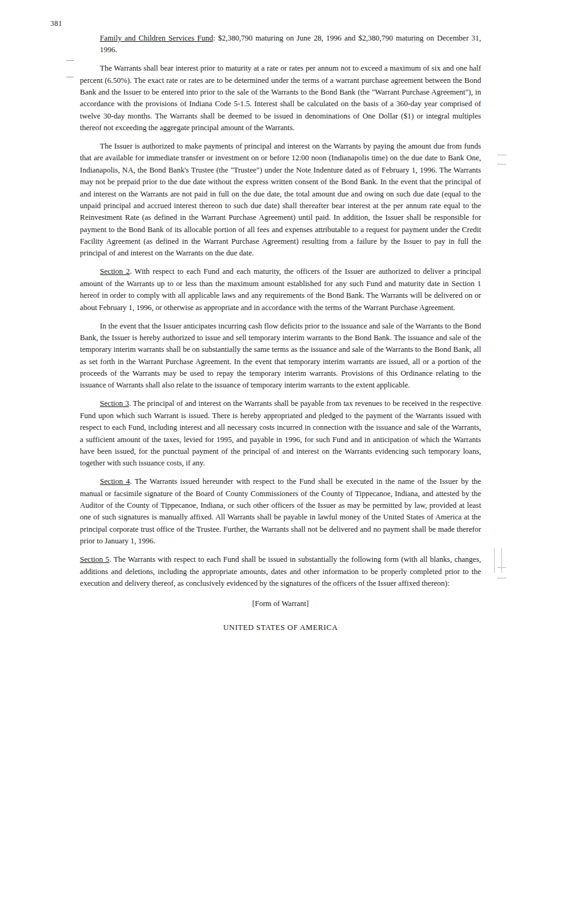381
Family and Children Services Fund: $2,380,790 maturing on June 28, 1996 and $2,380,790 maturing on December 31, 1996.
The Warrants shall bear interest prior to maturity at a rate or rates per annum not to exceed a maximum of six and one half percent (6.50%). The exact rate or rates are to be determined under the terms of a warrant purchase agreement between the Bond Bank and the Issuer to be entered into prior to the sale of the Warrants to the Bond Bank (the "Warrant Purchase Agreement"), in accordance with the provisions of Indiana Code 5-1.5. Interest shall be calculated on the basis of a 360-day year comprised of twelve 30-day months. The Warrants shall be deemed to be issued in denominations of One Dollar ($1) or integral multiples thereof not exceeding the aggregate principal amount of the Warrants.
The Issuer is authorized to make payments of principal and interest on the Warrants by paying the amount due from funds that are available for immediate transfer or investment on or before 12:00 noon (Indianapolis time) on the due date to Bank One, Indianapolis, NA, the Bond Bank's Trustee (the "Trustee") under the Note Indenture dated as of February 1, 1996. The Warrants may not be prepaid prior to the due date without the express written consent of the Bond Bank. In the event that the principal of and interest on the Warrants are not paid in full on the due date, the total amount due and owing on such due date (equal to the unpaid principal and accrued interest thereon to such due date) shall thereafter bear interest at the per annum rate equal to the Reinvestment Rate (as defined in the Warrant Purchase Agreement) until paid. In addition, the Issuer shall be responsible for payment to the Bond Bank of its allocable portion of all fees and expenses attributable to a request for payment under the Credit Facility Agreement (as defined in the Warrant Purchase Agreement) resulting from a failure by the Issuer to pay in full the principal of and interest on the Warrants on the due date.
Section 2. With respect to each Fund and each maturity, the officers of the Issuer are authorized to deliver a principal amount of the Warrants up to or less than the maximum amount established for any such Fund and maturity date in Section 1 hereof in order to comply with all applicable laws and any requirements of the Bond Bank. The Warrants will be delivered on or about February 1, 1996, or otherwise as appropriate and in accordance with the terms of the Warrant Purchase Agreement.
In the event that the Issuer anticipates incurring cash flow deficits prior to the issuance and sale of the Warrants to the Bond Bank, the Issuer is hereby authorized to issue and sell temporary interim warrants to the Bond Bank. The issuance and sale of the temporary interim warrants shall be on substantially the same terms as the issuance and sale of the Warrants to the Bond Bank, all as set forth in the Warrant Purchase Agreement. In the event that temporary interim warrants are issued, all or a portion of the proceeds of the Warrants may be used to repay the temporary interim warrants. Provisions of this Ordinance relating to the issuance of Warrants shall also relate to the issuance of temporary interim warrants to the extent applicable.
Section 3. The principal of and interest on the Warrants shall be payable from tax revenues to be received in the respective Fund upon which such Warrant is issued. There is hereby appropriated and pledged to the payment of the Warrants issued with respect to each Fund, including interest and all necessary costs incurred in connection with the issuance and sale of the Warrants, a sufficient amount of the taxes, levied for 1995, and payable in 1996, for such Fund and in anticipation of which the Warrants have been issued, for the punctual payment of the principal of and interest on the Warrants evidencing such temporary loans, together with such issuance costs, if any.
Section 4. The Warrants issued hereunder with respect to the Fund shall be executed in the name of the Issuer by the manual or facsimile signature of the Board of County Commissioners of the County of Tippecanoe, Indiana, and attested by the Auditor of the County of Tippecanoe, Indiana, or such other officers of the Issuer as may be permitted by law, provided at least one of such signatures is manually affixed. All Warrants shall be payable in lawful money of the United States of America at the principal corporate trust office of the Trustee. Further, the Warrants shall not be delivered and no payment shall be made therefor prior to January 1, 1996.
Section 5. The Warrants with respect to each Fund shall be issued in substantially the following form (with all blanks, changes, additions and deletions, including the appropriate amounts, dates and other information to be properly completed prior to the execution and delivery thereof, as conclusively evidenced by the signatures of the officers of the Issuer affixed thereon):
[Form of Warrant]
UNITED STATES OF AMERICA